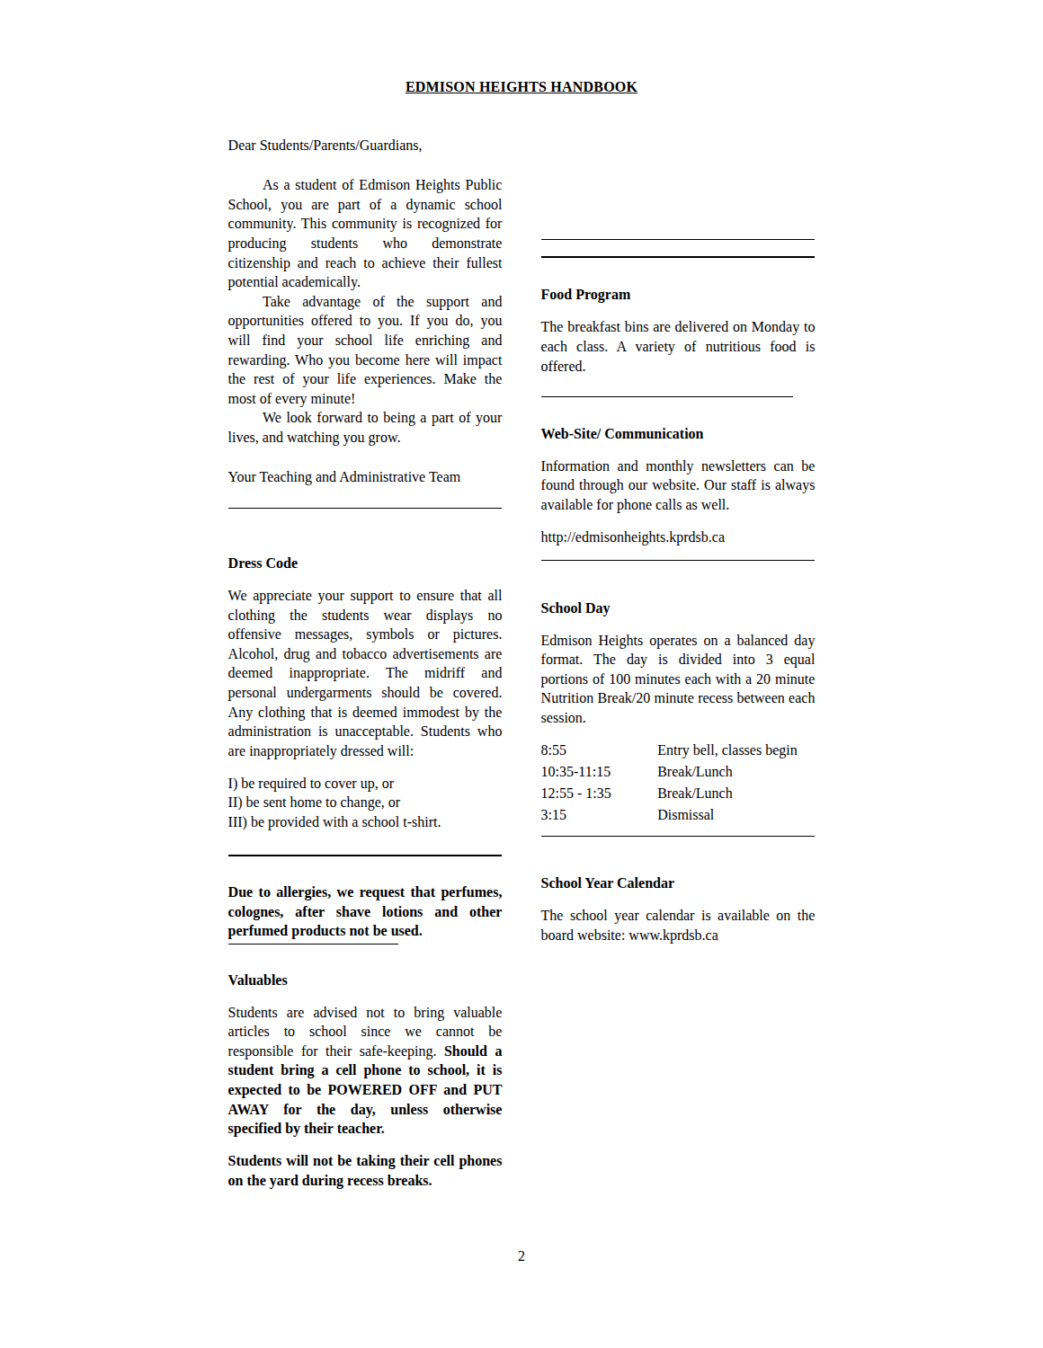EDMISON HEIGHTS HANDBOOK
Dear Students/Parents/Guardians,
As a student of Edmison Heights Public School, you are part of a dynamic school community. This community is recognized for producing students who demonstrate citizenship and reach to achieve their fullest potential academically.
Take advantage of the support and opportunities offered to you. If you do, you will find your school life enriching and rewarding. Who you become here will impact the rest of your life experiences. Make the most of every minute!
We look forward to being a part of your lives, and watching you grow.
Your Teaching and Administrative Team
Dress Code
We appreciate your support to ensure that all clothing the students wear displays no offensive messages, symbols or pictures. Alcohol, drug and tobacco advertisements are deemed inappropriate. The midriff and personal undergarments should be covered. Any clothing that is deemed immodest by the administration is unacceptable. Students who are inappropriately dressed will:
I) be required to cover up, or
II) be sent home to change, or
III) be provided with a school t-shirt.
Due to allergies, we request that perfumes, colognes, after shave lotions and other perfumed products not be used.
Valuables
Students are advised not to bring valuable articles to school since we cannot be responsible for their safe-keeping. Should a student bring a cell phone to school, it is expected to be POWERED OFF and PUT AWAY for the day, unless otherwise specified by their teacher.
Students will not be taking their cell phones on the yard during recess breaks.
Food Program
The breakfast bins are delivered on Monday to each class. A variety of nutritious food is offered.
Web-Site/ Communication
Information and monthly newsletters can be found through our website. Our staff is always available for phone calls as well.
http://edmisonheights.kprdsb.ca
School Day
Edmison Heights operates on a balanced day format. The day is divided into 3 equal portions of 100 minutes each with a 20 minute Nutrition Break/20 minute recess between each session.
| 8:55 | Entry bell, classes begin |
| 10:35-11:15 | Break/Lunch |
| 12:55 - 1:35 | Break/Lunch |
| 3:15 | Dismissal |
School Year Calendar
The school year calendar is available on the board website: www.kprdsb.ca
2